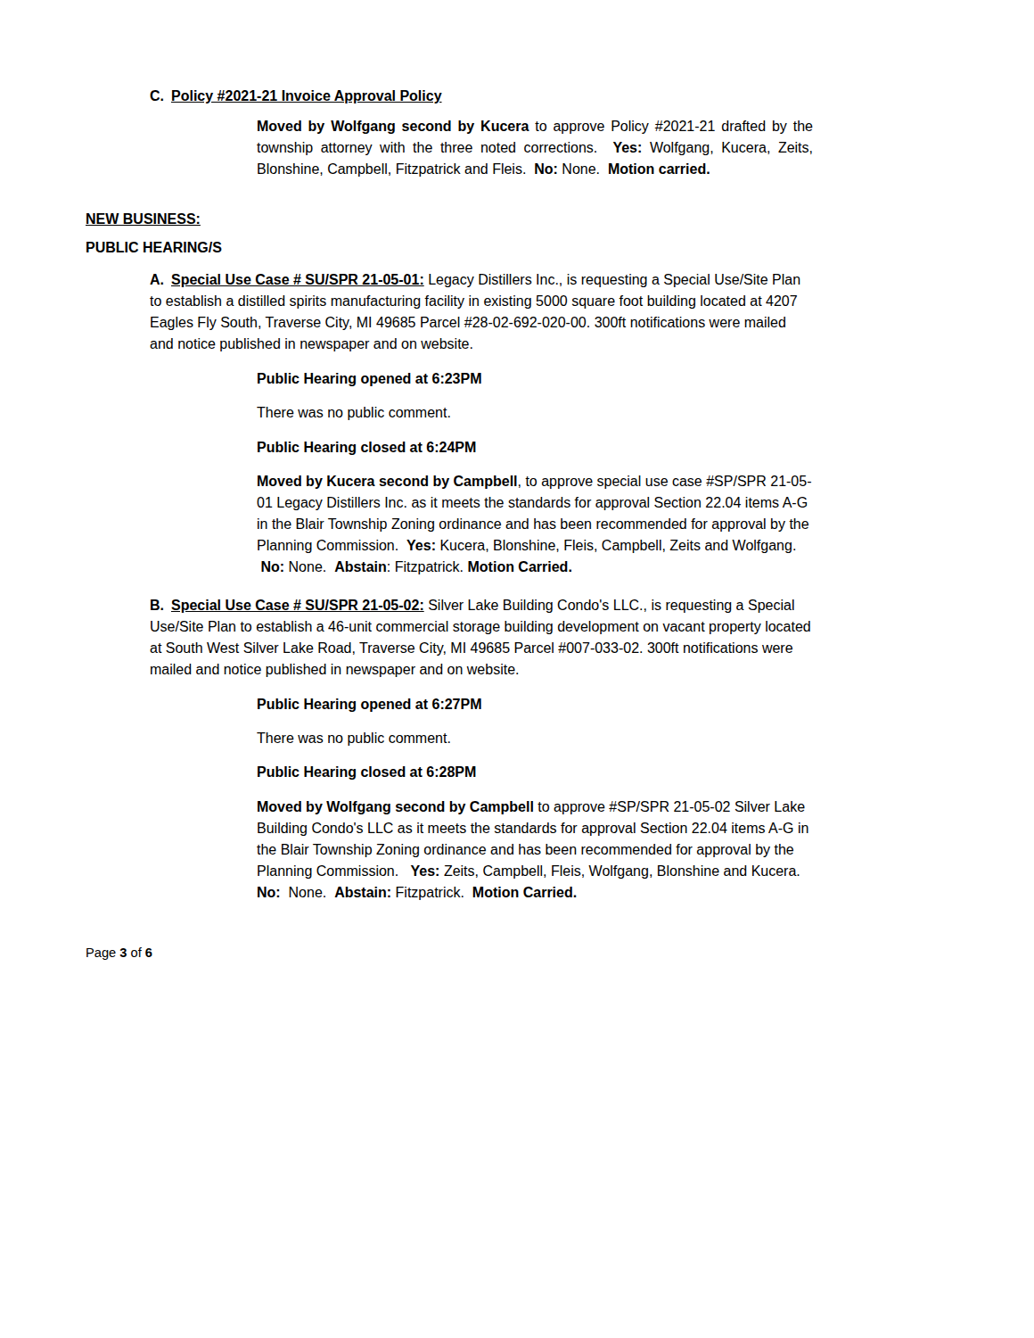C. Policy #2021-21 Invoice Approval Policy
Moved by Wolfgang second by Kucera to approve Policy #2021-21 drafted by the township attorney with the three noted corrections. Yes: Wolfgang, Kucera, Zeits, Blonshine, Campbell, Fitzpatrick and Fleis. No: None. Motion carried.
NEW BUSINESS:
PUBLIC HEARING/S
A. Special Use Case # SU/SPR 21-05-01: Legacy Distillers Inc., is requesting a Special Use/Site Plan to establish a distilled spirits manufacturing facility in existing 5000 square foot building located at 4207 Eagles Fly South, Traverse City, MI 49685 Parcel #28-02-692-020-00. 300ft notifications were mailed and notice published in newspaper and on website.
Public Hearing opened at 6:23PM
There was no public comment.
Public Hearing closed at 6:24PM
Moved by Kucera second by Campbell, to approve special use case #SP/SPR 21-05-01 Legacy Distillers Inc. as it meets the standards for approval Section 22.04 items A-G in the Blair Township Zoning ordinance and has been recommended for approval by the Planning Commission. Yes: Kucera, Blonshine, Fleis, Campbell, Zeits and Wolfgang. No: None. Abstain: Fitzpatrick. Motion Carried.
B. Special Use Case # SU/SPR 21-05-02: Silver Lake Building Condo's LLC., is requesting a Special Use/Site Plan to establish a 46-unit commercial storage building development on vacant property located at South West Silver Lake Road, Traverse City, MI 49685 Parcel #007-033-02. 300ft notifications were mailed and notice published in newspaper and on website.
Public Hearing opened at 6:27PM
There was no public comment.
Public Hearing closed at 6:28PM
Moved by Wolfgang second by Campbell to approve #SP/SPR 21-05-02 Silver Lake Building Condo's LLC as it meets the standards for approval Section 22.04 items A-G in the Blair Township Zoning ordinance and has been recommended for approval by the Planning Commission. Yes: Zeits, Campbell, Fleis, Wolfgang, Blonshine and Kucera. No: None. Abstain: Fitzpatrick. Motion Carried.
Page 3 of 6